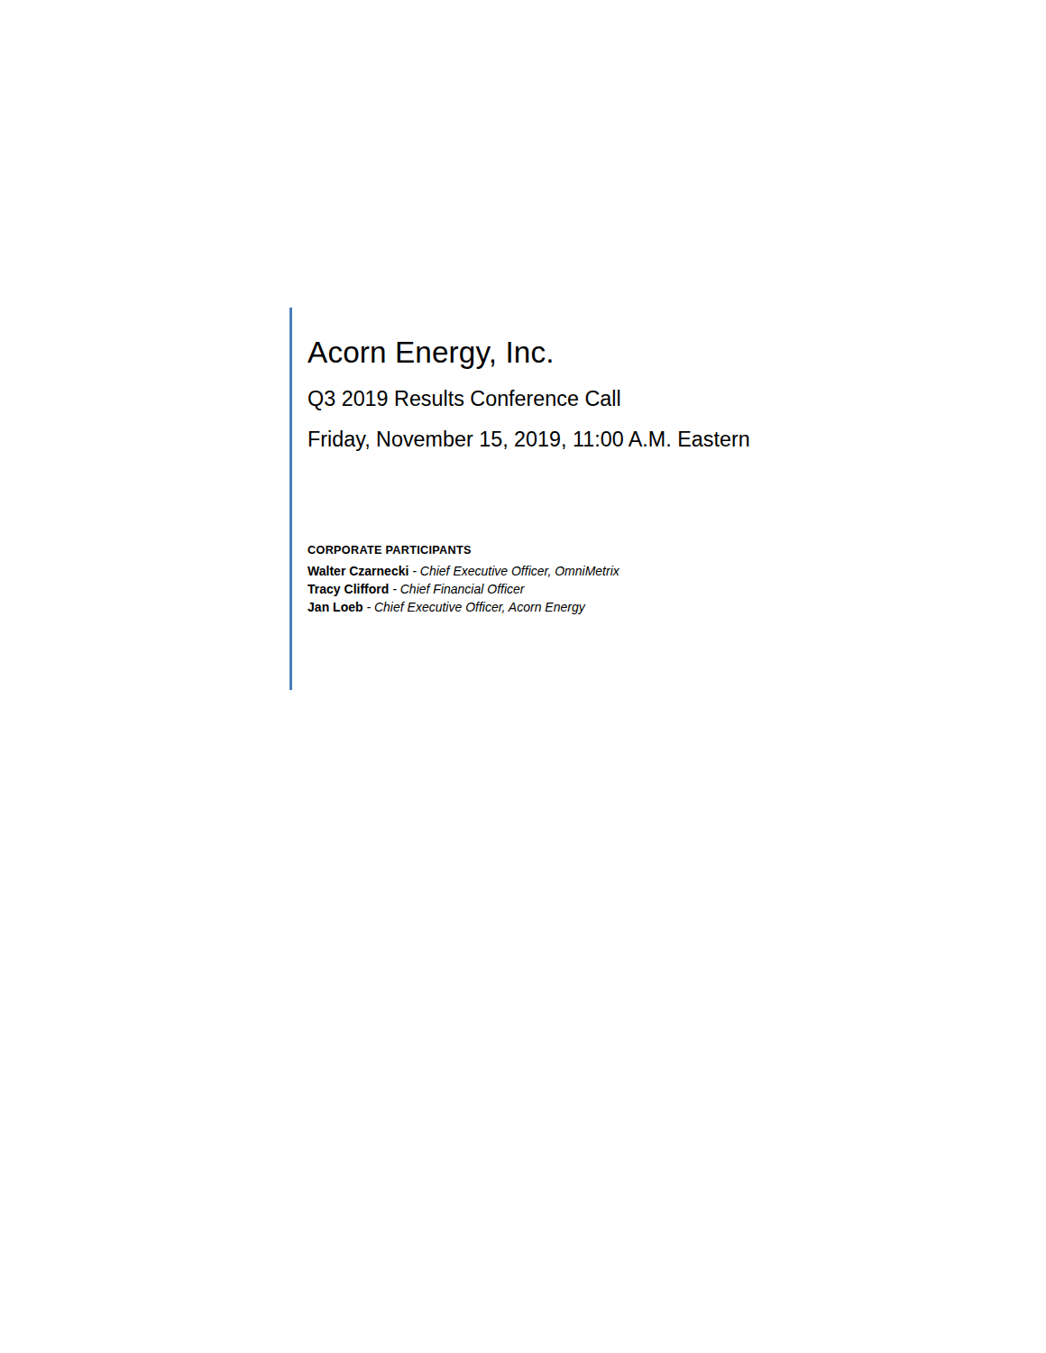Acorn Energy, Inc.
Q3 2019 Results Conference Call
Friday, November 15, 2019, 11:00 A.M. Eastern
CORPORATE PARTICIPANTS
Walter Czarnecki - Chief Executive Officer, OmniMetrix
Tracy Clifford - Chief Financial Officer
Jan Loeb - Chief Executive Officer, Acorn Energy